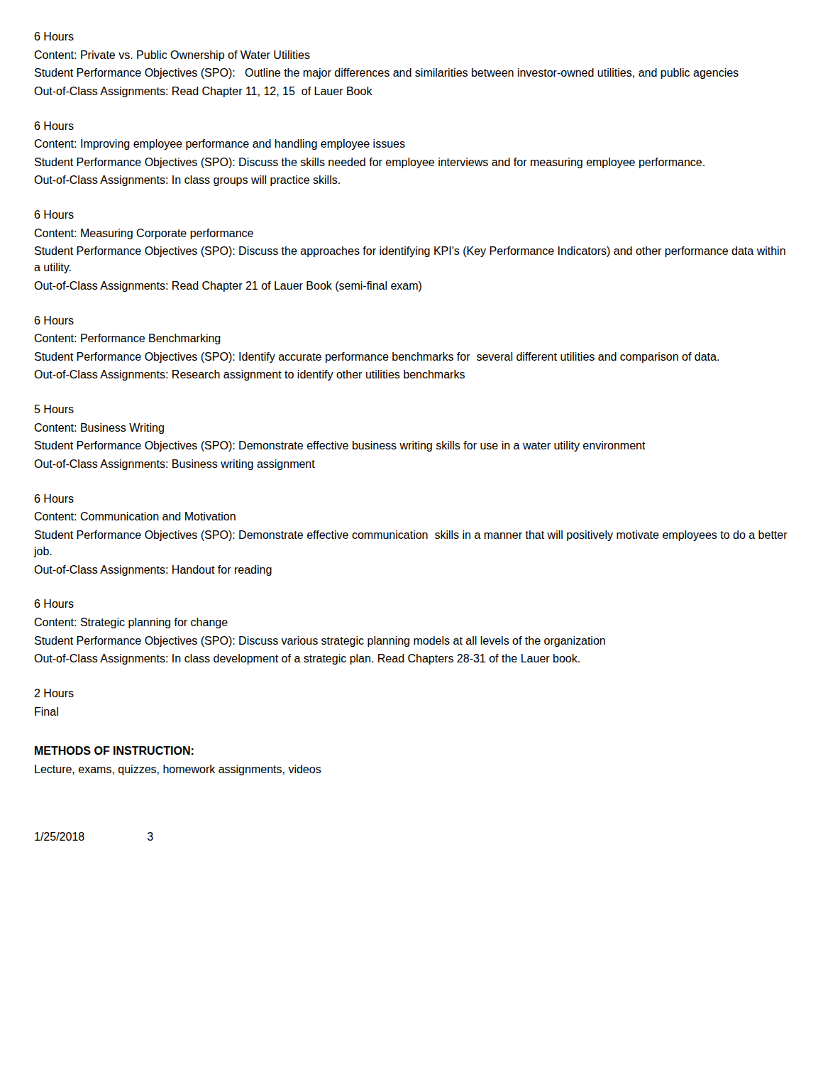6 Hours
Content: Private vs. Public Ownership of Water Utilities
Student Performance Objectives (SPO): Outline the major differences and similarities between investor-owned utilities, and public agencies
Out-of-Class Assignments: Read Chapter 11, 12, 15 of Lauer Book
6 Hours
Content: Improving employee performance and handling employee issues
Student Performance Objectives (SPO): Discuss the skills needed for employee interviews and for measuring employee performance.
Out-of-Class Assignments: In class groups will practice skills.
6 Hours
Content: Measuring Corporate performance
Student Performance Objectives (SPO): Discuss the approaches for identifying KPI's (Key Performance Indicators) and other performance data within a utility.
Out-of-Class Assignments: Read Chapter 21 of Lauer Book (semi-final exam)
6 Hours
Content: Performance Benchmarking
Student Performance Objectives (SPO): Identify accurate performance benchmarks for several different utilities and comparison of data.
Out-of-Class Assignments: Research assignment to identify other utilities benchmarks
5 Hours
Content: Business Writing
Student Performance Objectives (SPO): Demonstrate effective business writing skills for use in a water utility environment
Out-of-Class Assignments: Business writing assignment
6 Hours
Content: Communication and Motivation
Student Performance Objectives (SPO): Demonstrate effective communication skills in a manner that will positively motivate employees to do a better job.
Out-of-Class Assignments: Handout for reading
6 Hours
Content: Strategic planning for change
Student Performance Objectives (SPO): Discuss various strategic planning models at all levels of the organization
Out-of-Class Assignments: In class development of a strategic plan. Read Chapters 28-31 of the Lauer book.
2 Hours
Final
METHODS OF INSTRUCTION:
Lecture, exams, quizzes, homework assignments, videos
1/25/2018 3